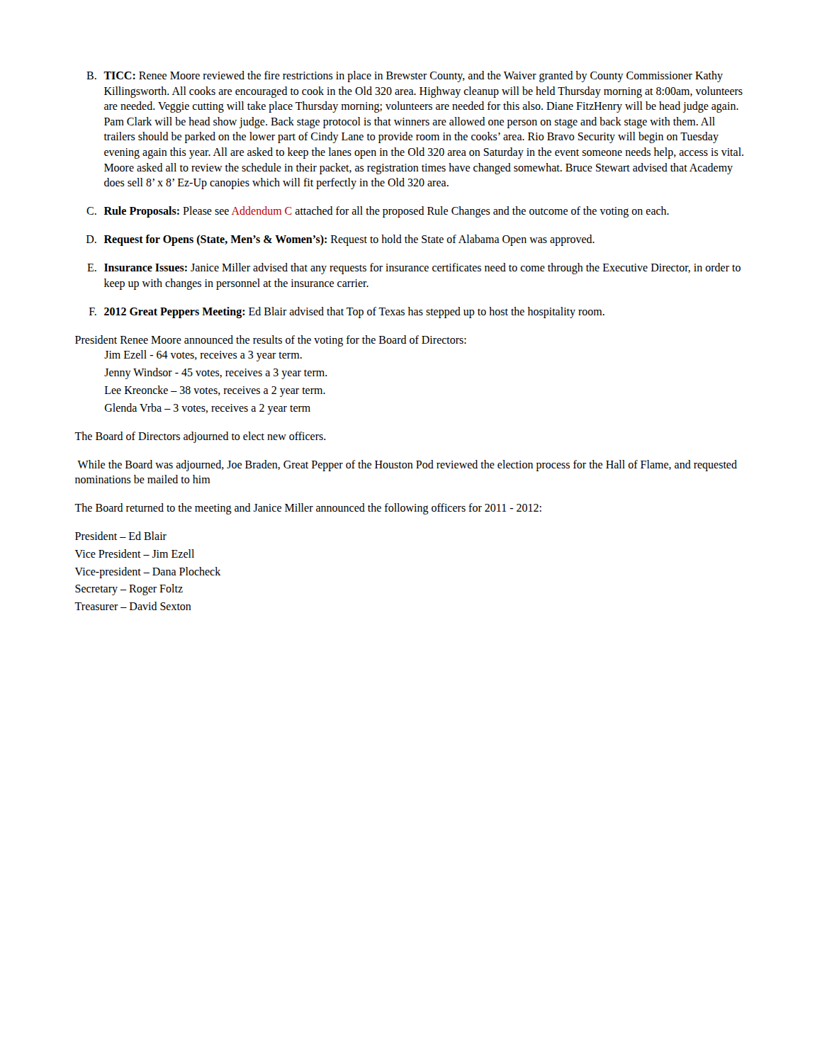TICC: Renee Moore reviewed the fire restrictions in place in Brewster County, and the Waiver granted by County Commissioner Kathy Killingsworth. All cooks are encouraged to cook in the Old 320 area. Highway cleanup will be held Thursday morning at 8:00am, volunteers are needed. Veggie cutting will take place Thursday morning; volunteers are needed for this also. Diane FitzHenry will be head judge again. Pam Clark will be head show judge. Back stage protocol is that winners are allowed one person on stage and back stage with them. All trailers should be parked on the lower part of Cindy Lane to provide room in the cooks’ area. Rio Bravo Security will begin on Tuesday evening again this year. All are asked to keep the lanes open in the Old 320 area on Saturday in the event someone needs help, access is vital.
Moore asked all to review the schedule in their packet, as registration times have changed somewhat. Bruce Stewart advised that Academy does sell 8’ x 8’ Ez-Up canopies which will fit perfectly in the Old 320 area.
Rule Proposals: Please see Addendum C attached for all the proposed Rule Changes and the outcome of the voting on each.
Request for Opens (State, Men’s & Women’s): Request to hold the State of Alabama Open was approved.
Insurance Issues: Janice Miller advised that any requests for insurance certificates need to come through the Executive Director, in order to keep up with changes in personnel at the insurance carrier.
2012 Great Peppers Meeting: Ed Blair advised that Top of Texas has stepped up to host the hospitality room.
President Renee Moore announced the results of the voting for the Board of Directors:
Jim Ezell - 64 votes, receives a 3 year term.
Jenny Windsor - 45 votes, receives a 3 year term.
Lee Kreoncke – 38 votes, receives a 2 year term.
Glenda Vrba – 3 votes, receives a 2 year term
The Board of Directors adjourned to elect new officers.
While the Board was adjourned, Joe Braden, Great Pepper of the Houston Pod reviewed the election process for the Hall of Flame, and requested nominations be mailed to him
The Board returned to the meeting and Janice Miller announced the following officers for 2011 - 2012:
President – Ed Blair
Vice President – Jim Ezell
Vice-president – Dana Plocheck
Secretary – Roger Foltz
Treasurer – David Sexton